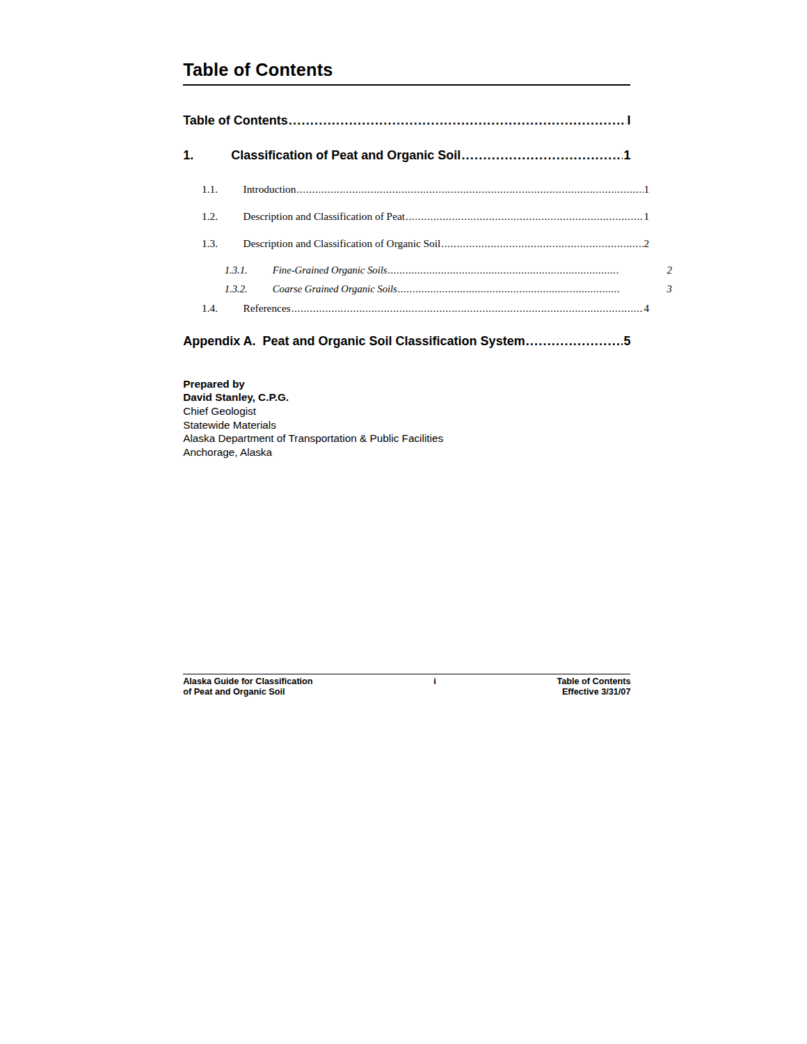Table of Contents
Table of Contents ....................................................................................................... I
1. Classification of Peat and Organic Soil ............................................................ 1
1.1. Introduction ........................................................................................................................... 1
1.2. Description and Classification of Peat ................................................................................ 1
1.3. Description and Classification of Organic Soil ..................................................................... 2
1.3.1. Fine-Grained Organic Soils .............................................................................. 2
1.3.2. Coarse Grained Organic Soils ........................................................................... 3
1.4. References ............................................................................................................................. 4
Appendix A. Peat and Organic Soil Classification System ........................................ 5
Prepared by
David Stanley, C.P.G.
Chief Geologist
Statewide Materials
Alaska Department of Transportation & Public Facilities
Anchorage, Alaska
Alaska Guide for Classification
of Peat and Organic Soil
i
Table of Contents
Effective 3/31/07